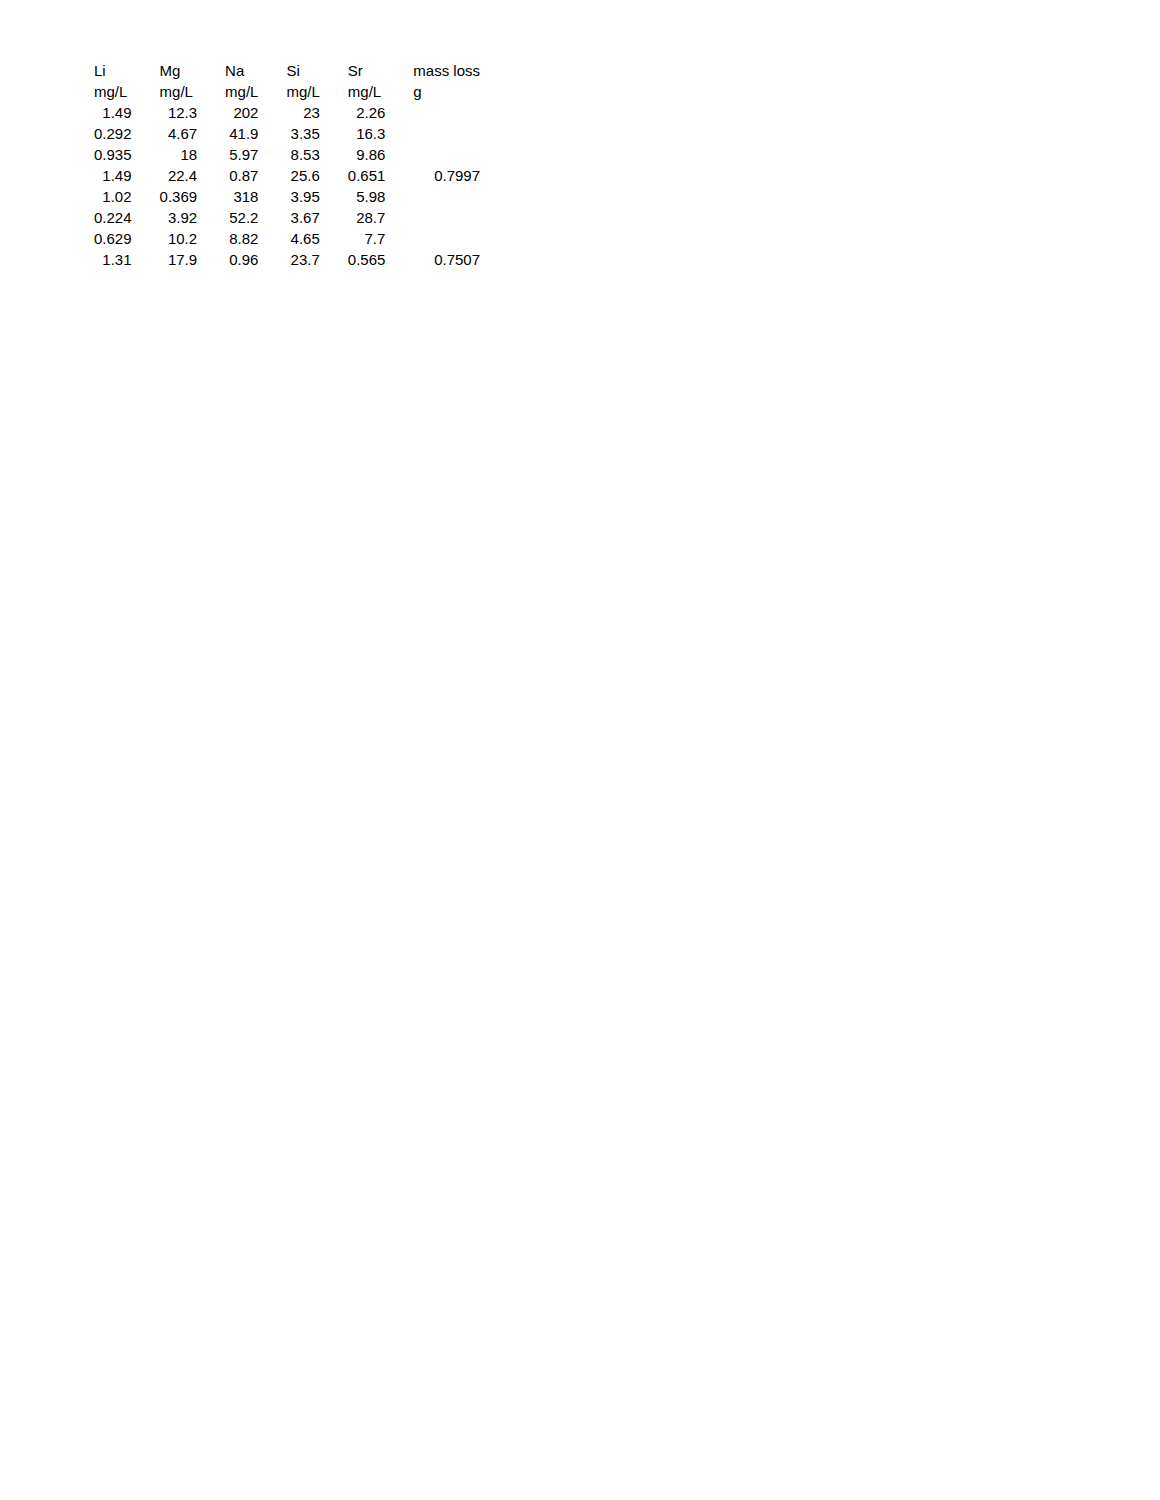| Li | Mg | Na | Si | Sr | mass loss |
| --- | --- | --- | --- | --- | --- |
| mg/L | mg/L | mg/L | mg/L | mg/L | g |
| 1.49 | 12.3 | 202 | 23 | 2.26 | |
| 0.292 | 4.67 | 41.9 | 3.35 | 16.3 | |
| 0.935 | 18 | 5.97 | 8.53 | 9.86 | |
| 1.49 | 22.4 | 0.87 | 25.6 | 0.651 | 0.7997 |
| 1.02 | 0.369 | 318 | 3.95 | 5.98 | |
| 0.224 | 3.92 | 52.2 | 3.67 | 28.7 | |
| 0.629 | 10.2 | 8.82 | 4.65 | 7.7 | |
| 1.31 | 17.9 | 0.96 | 23.7 | 0.565 | 0.7507 |